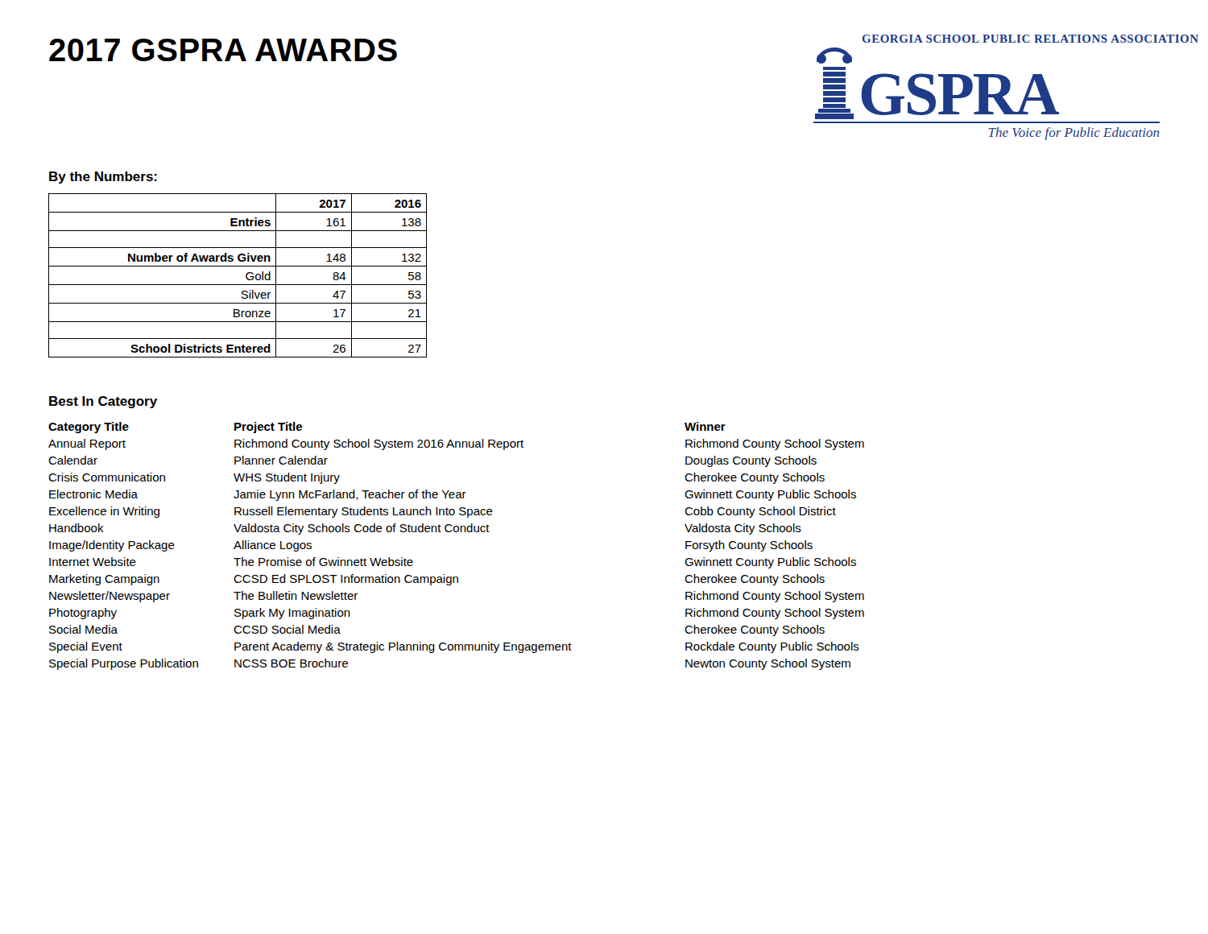2017 GSPRA AWARDS
GEORGIA SCHOOL PUBLIC RELATIONS ASSOCIATION
GSPRA
The Voice for Public Education
By the Numbers:
| | 2017 | 2016 |
| --- | --- | --- |
| Entries | 161 | 138 |
| Number of Awards Given | 148 | 132 |
| Gold | 84 | 58 |
| Silver | 47 | 53 |
| Bronze | 17 | 21 |
| School Districts Entered | 26 | 27 |
Best In Category
| Category Title | Project Title | Winner |
| --- | --- | --- |
| Annual Report | Richmond County School System 2016 Annual Report | Richmond County School System |
| Calendar | Planner Calendar | Douglas County Schools |
| Crisis Communication | WHS Student Injury | Cherokee County Schools |
| Electronic Media | Jamie Lynn McFarland, Teacher of the Year | Gwinnett County Public Schools |
| Excellence in Writing | Russell Elementary Students Launch Into Space | Cobb County School District |
| Handbook | Valdosta City Schools Code of Student Conduct | Valdosta City Schools |
| Image/Identity Package | Alliance Logos | Forsyth County Schools |
| Internet Website | The Promise of Gwinnett Website | Gwinnett County Public Schools |
| Marketing Campaign | CCSD Ed SPLOST Information Campaign | Cherokee County Schools |
| Newsletter/Newspaper | The Bulletin Newsletter | Richmond County School System |
| Photography | Spark My Imagination | Richmond County School System |
| Social Media | CCSD Social Media | Cherokee County Schools |
| Special Event | Parent Academy & Strategic Planning Community Engagement | Rockdale County Public Schools |
| Special Purpose Publication | NCSS BOE Brochure | Newton County School System |